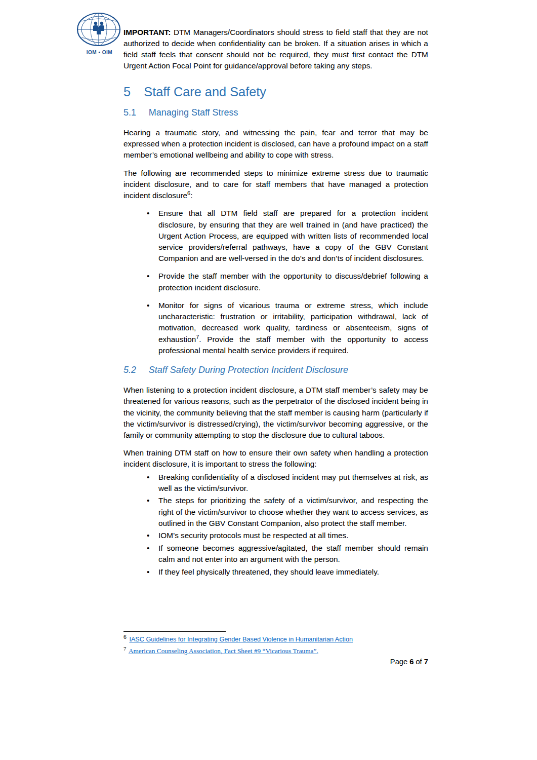IOM • OIM
IMPORTANT: DTM Managers/Coordinators should stress to field staff that they are not authorized to decide when confidentiality can be broken. If a situation arises in which a field staff feels that consent should not be required, they must first contact the DTM Urgent Action Focal Point for guidance/approval before taking any steps.
5 Staff Care and Safety
5.1 Managing Staff Stress
Hearing a traumatic story, and witnessing the pain, fear and terror that may be expressed when a protection incident is disclosed, can have a profound impact on a staff member’s emotional wellbeing and ability to cope with stress.
The following are recommended steps to minimize extreme stress due to traumatic incident disclosure, and to care for staff members that have managed a protection incident disclosure6:
Ensure that all DTM field staff are prepared for a protection incident disclosure, by ensuring that they are well trained in (and have practiced) the Urgent Action Process, are equipped with written lists of recommended local service providers/referral pathways, have a copy of the GBV Constant Companion and are well-versed in the do’s and don’ts of incident disclosures.
Provide the staff member with the opportunity to discuss/debrief following a protection incident disclosure.
Monitor for signs of vicarious trauma or extreme stress, which include uncharacteristic: frustration or irritability, participation withdrawal, lack of motivation, decreased work quality, tardiness or absenteeism, signs of exhaustion7. Provide the staff member with the opportunity to access professional mental health service providers if required.
5.2 Staff Safety During Protection Incident Disclosure
When listening to a protection incident disclosure, a DTM staff member’s safety may be threatened for various reasons, such as the perpetrator of the disclosed incident being in the vicinity, the community believing that the staff member is causing harm (particularly if the victim/survivor is distressed/crying), the victim/survivor becoming aggressive, or the family or community attempting to stop the disclosure due to cultural taboos.
When training DTM staff on how to ensure their own safety when handling a protection incident disclosure, it is important to stress the following:
Breaking confidentiality of a disclosed incident may put themselves at risk, as well as the victim/survivor.
The steps for prioritizing the safety of a victim/survivor, and respecting the right of the victim/survivor to choose whether they want to access services, as outlined in the GBV Constant Companion, also protect the staff member.
IOM’s security protocols must be respected at all times.
If someone becomes aggressive/agitated, the staff member should remain calm and not enter into an argument with the person.
If they feel physically threatened, they should leave immediately.
6 IASC Guidelines for Integrating Gender Based Violence in Humanitarian Action
7 American Counseling Association, Fact Sheet #9 “Vicarious Trauma”.
Page 6 of 7